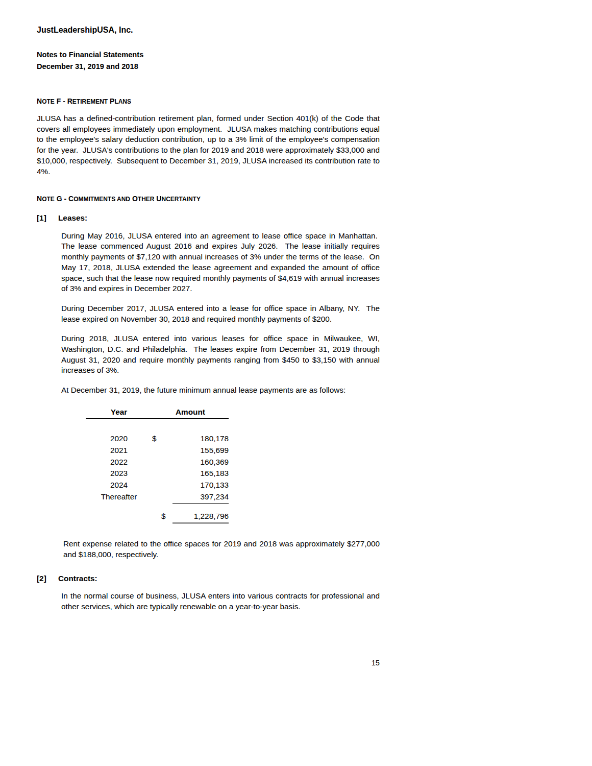JustLeadershipUSA, Inc.
Notes to Financial Statements
December 31, 2019 and 2018
NOTE F - RETIREMENT PLANS
JLUSA has a defined-contribution retirement plan, formed under Section 401(k) of the Code that covers all employees immediately upon employment. JLUSA makes matching contributions equal to the employee's salary deduction contribution, up to a 3% limit of the employee's compensation for the year. JLUSA's contributions to the plan for 2019 and 2018 were approximately $33,000 and $10,000, respectively. Subsequent to December 31, 2019, JLUSA increased its contribution rate to 4%.
NOTE G - COMMITMENTS AND OTHER UNCERTAINTY
[1]
Leases:
During May 2016, JLUSA entered into an agreement to lease office space in Manhattan. The lease commenced August 2016 and expires July 2026. The lease initially requires monthly payments of $7,120 with annual increases of 3% under the terms of the lease. On May 17, 2018, JLUSA extended the lease agreement and expanded the amount of office space, such that the lease now required monthly payments of $4,619 with annual increases of 3% and expires in December 2027.
During December 2017, JLUSA entered into a lease for office space in Albany, NY. The lease expired on November 30, 2018 and required monthly payments of $200.
During 2018, JLUSA entered into various leases for office space in Milwaukee, WI, Washington, D.C. and Philadelphia. The leases expire from December 31, 2019 through August 31, 2020 and require monthly payments ranging from $450 to $3,150 with annual increases of 3%.
At December 31, 2019, the future minimum annual lease payments are as follows:
| Year | Amount |
| --- | --- |
| 2020 | $ | 180,178 |
| 2021 | | 155,699 |
| 2022 | | 160,369 |
| 2023 | | 165,183 |
| 2024 | | 170,133 |
| Thereafter | | 397,234 |
| | $ | 1,228,796 |
Rent expense related to the office spaces for 2019 and 2018 was approximately $277,000 and $188,000, respectively.
[2]
Contracts:
In the normal course of business, JLUSA enters into various contracts for professional and other services, which are typically renewable on a year-to-year basis.
15